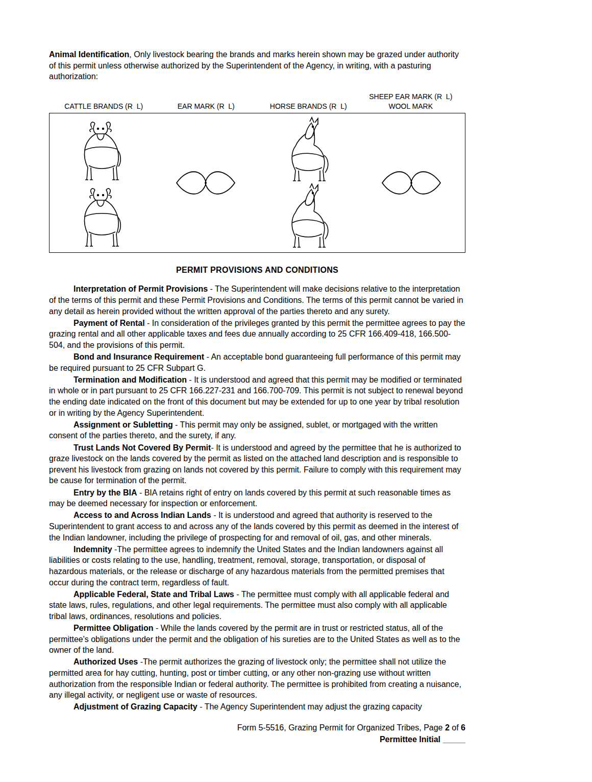Animal Identification, Only livestock bearing the brands and marks herein shown may be grazed under authority of this permit unless otherwise authorized by the Superintendent of the Agency, in writing, with a pasturing authorization:
CATTLE BRANDS (R L)
EAR MARK (R L)
HORSE BRANDS (R L)
SHEEP EAR MARK (R L)
WOOL MARK
PERMIT PROVISIONS AND CONDITIONS
Interpretation of Permit Provisions - The Superintendent will make decisions relative to the interpretation of the terms of this permit and these Permit Provisions and Conditions. The terms of this permit cannot be varied in any detail as herein provided without the written approval of the parties thereto and any surety.
Payment of Rental - In consideration of the privileges granted by this permit the permittee agrees to pay the grazing rental and all other applicable taxes and fees due annually according to 25 CFR 166.409-418, 166.500-504, and the provisions of this permit.
Bond and Insurance Requirement - An acceptable bond guaranteeing full performance of this permit may be required pursuant to 25 CFR Subpart G.
Termination and Modification - It is understood and agreed that this permit may be modified or terminated in whole or in part pursuant to 25 CFR 166.227-231 and 166.700-709. This permit is not subject to renewal beyond the ending date indicated on the front of this document but may be extended for up to one year by tribal resolution or in writing by the Agency Superintendent.
Assignment or Subletting - This permit may only be assigned, sublet, or mortgaged with the written consent of the parties thereto, and the surety, if any.
Trust Lands Not Covered By Permit- It is understood and agreed by the permittee that he is authorized to graze livestock on the lands covered by the permit as listed on the attached land description and is responsible to prevent his livestock from grazing on lands not covered by this permit. Failure to comply with this requirement may be cause for termination of the permit.
Entry by the BIA - BIA retains right of entry on lands covered by this permit at such reasonable times as may be deemed necessary for inspection or enforcement.
Access to and Across Indian Lands - It is understood and agreed that authority is reserved to the Superintendent to grant access to and across any of the lands covered by this permit as deemed in the interest of the Indian landowner, including the privilege of prospecting for and removal of oil, gas, and other minerals.
Indemnity -The permittee agrees to indemnify the United States and the Indian landowners against all liabilities or costs relating to the use, handling, treatment, removal, storage, transportation, or disposal of hazardous materials, or the release or discharge of any hazardous materials from the permitted premises that occur during the contract term, regardless of fault.
Applicable Federal, State and Tribal Laws - The permittee must comply with all applicable federal and state laws, rules, regulations, and other legal requirements. The permittee must also comply with all applicable tribal laws, ordinances, resolutions and policies.
Permittee Obligation - While the lands covered by the permit are in trust or restricted status, all of the permittee's obligations under the permit and the obligation of his sureties are to the United States as well as to the owner of the land.
Authorized Uses -The permit authorizes the grazing of livestock only; the permittee shall not utilize the permitted area for hay cutting, hunting, post or timber cutting, or any other non-grazing use without written authorization from the responsible Indian or federal authority. The permittee is prohibited from creating a nuisance, any illegal activity, or negligent use or waste of resources.
Adjustment of Grazing Capacity - The Agency Superintendent may adjust the grazing capacity
Form 5-5516, Grazing Permit for Organized Tribes, Page 2 of 6
Permittee Initial _____